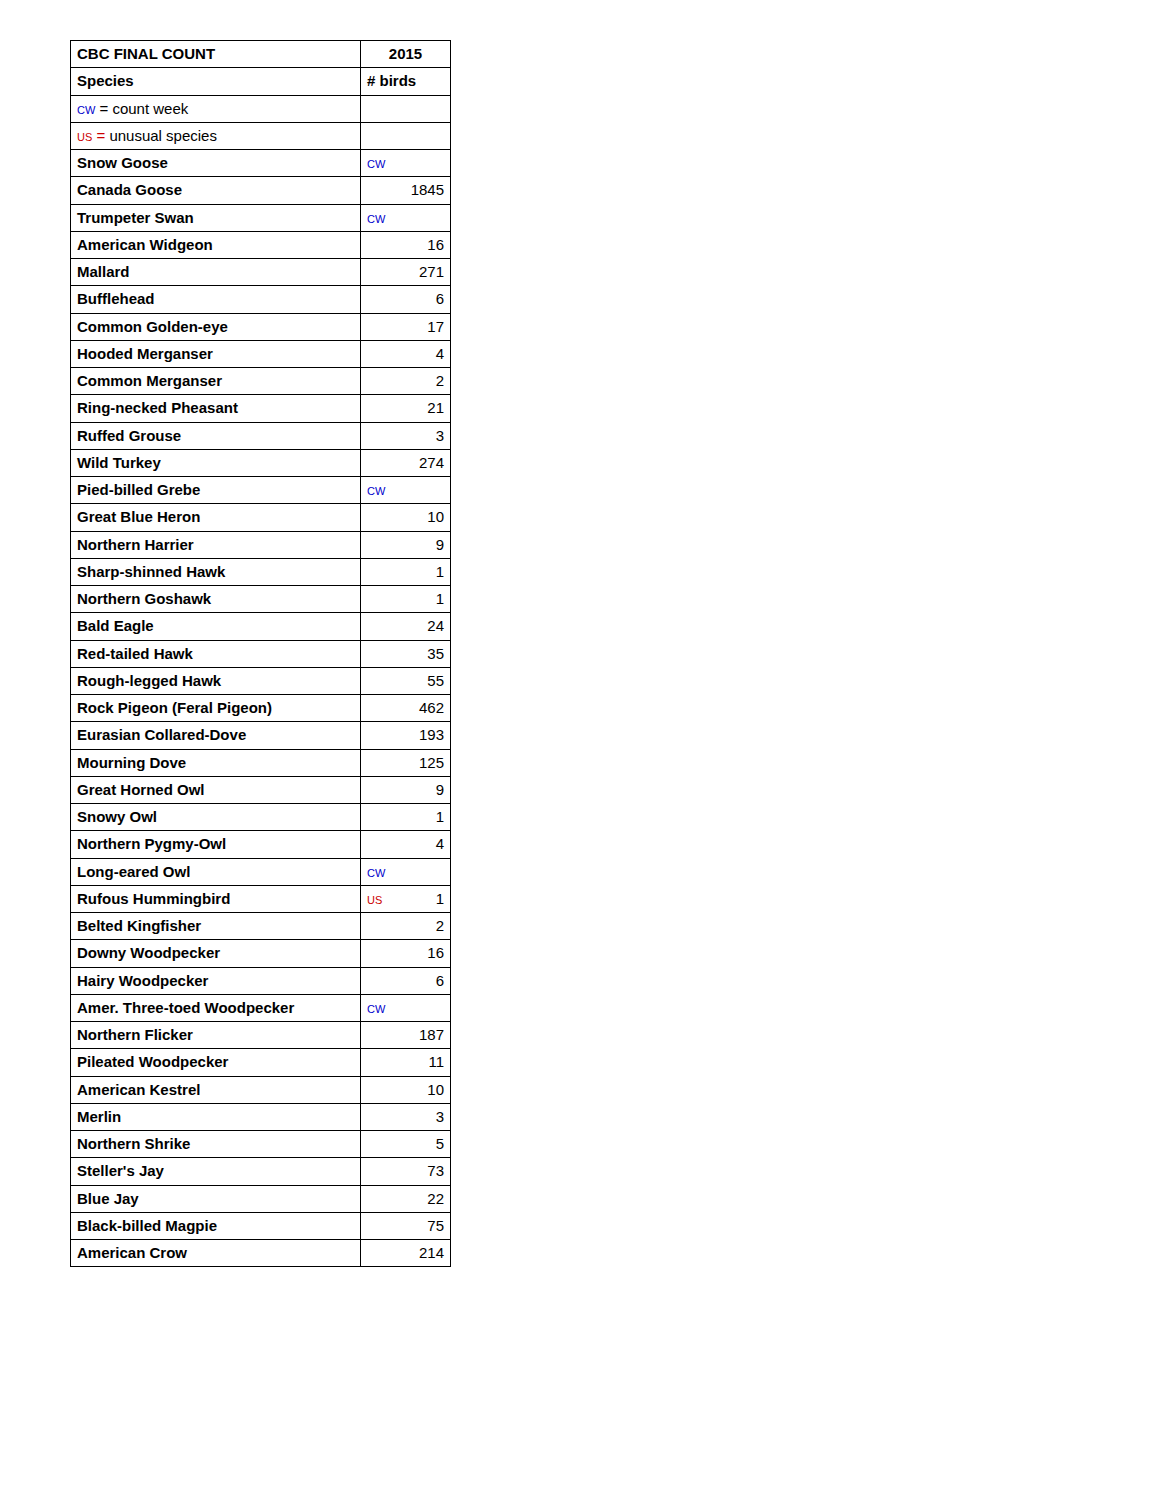| CBC FINAL COUNT | 2015 |
| Species | # birds |
| cw = count week | |
| us = unusual species | |
| Snow Goose | cw |
| Canada Goose | 1845 |
| Trumpeter Swan | cw |
| American Widgeon | 16 |
| Mallard | 271 |
| Bufflehead | 6 |
| Common Golden-eye | 17 |
| Hooded Merganser | 4 |
| Common Merganser | 2 |
| Ring-necked Pheasant | 21 |
| Ruffed Grouse | 3 |
| Wild Turkey | 274 |
| Pied-billed Grebe | cw |
| Great Blue Heron | 10 |
| Northern Harrier | 9 |
| Sharp-shinned Hawk | 1 |
| Northern Goshawk | 1 |
| Bald Eagle | 24 |
| Red-tailed Hawk | 35 |
| Rough-legged Hawk | 55 |
| Rock Pigeon (Feral Pigeon) | 462 |
| Eurasian Collared-Dove | 193 |
| Mourning Dove | 125 |
| Great Horned Owl | 9 |
| Snowy Owl | 1 |
| Northern Pygmy-Owl | 4 |
| Long-eared Owl | cw |
| Rufous Hummingbird | us 1 |
| Belted Kingfisher | 2 |
| Downy Woodpecker | 16 |
| Hairy Woodpecker | 6 |
| Amer. Three-toed Woodpecker | cw |
| Northern Flicker | 187 |
| Pileated Woodpecker | 11 |
| American Kestrel | 10 |
| Merlin | 3 |
| Northern Shrike | 5 |
| Steller's Jay | 73 |
| Blue Jay | 22 |
| Black-billed Magpie | 75 |
| American Crow | 214 |